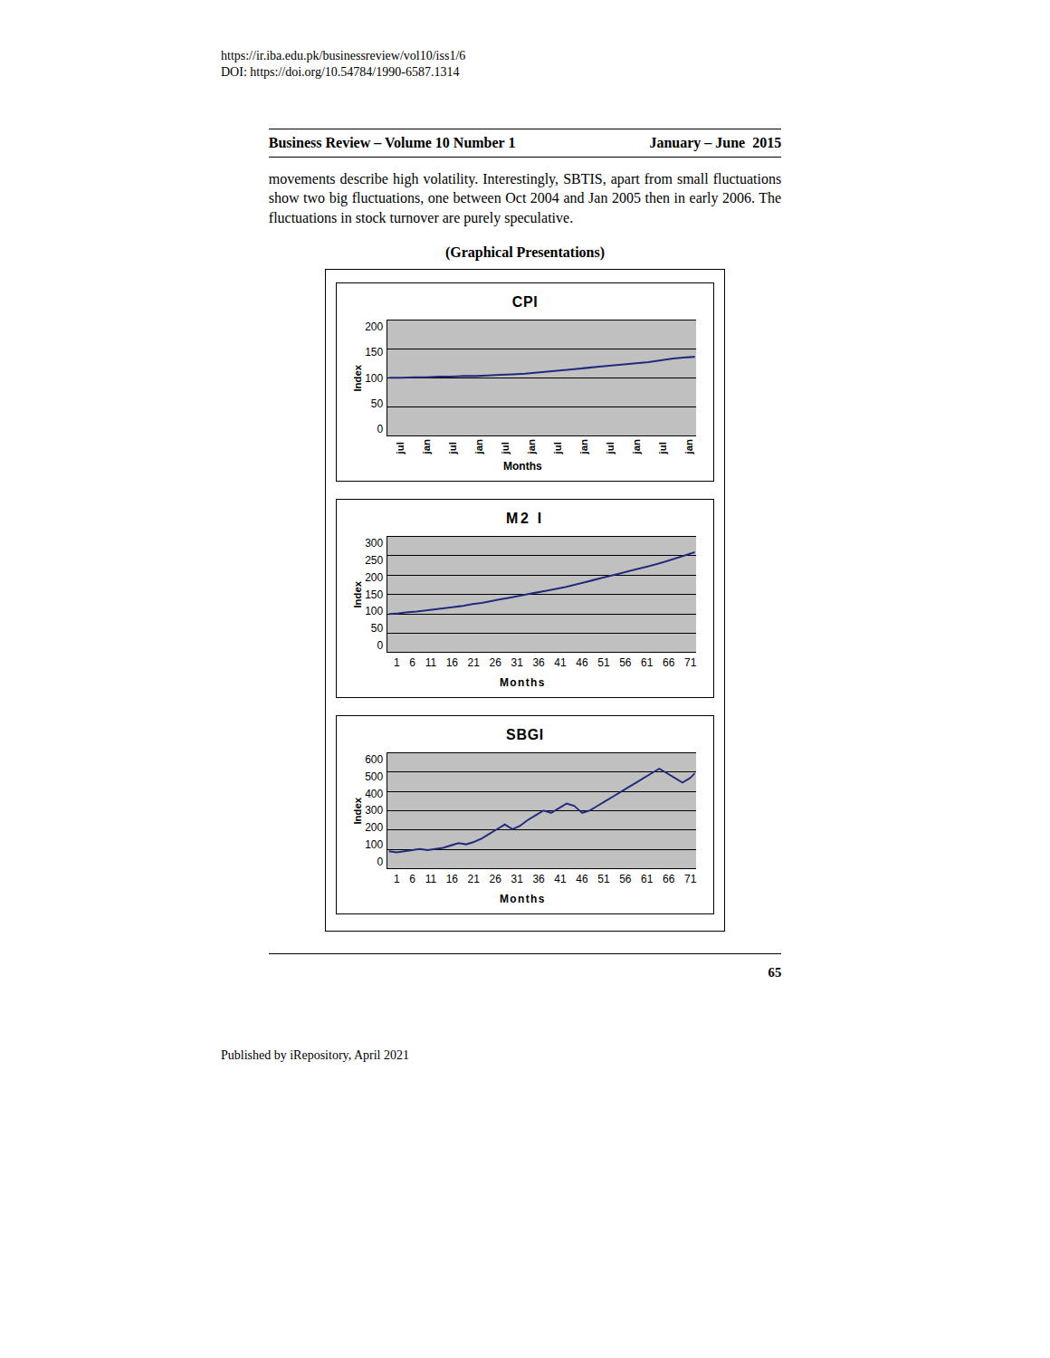https://ir.iba.edu.pk/businessreview/vol10/iss1/6
DOI: https://doi.org/10.54784/1990-6587.1314
Business Review – Volume 10 Number 1 January – June 2015
movements describe high volatility. Interestingly, SBTIS, apart from small fluctuations show two big fluctuations, one between Oct 2004 and Jan 2005 then in early 2006. The fluctuations in stock turnover are purely speculative.
(Graphical Presentations)
CPI
Index
200150100500
jul jan jul jan jul jan jul jan jul jan jul jan
Months
M2 I
Index
300250200150100500
1611162126313641465156616671
Months
SBGI
Index
6005004003002001000
1611162126313641465156616671
Months
65
Published by iRepository, April 2021